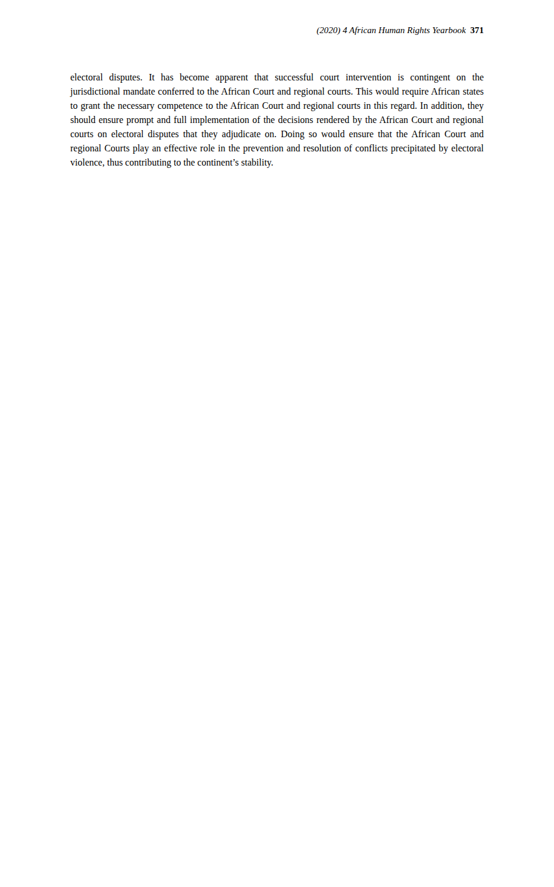(2020) 4 African Human Rights Yearbook 371
electoral disputes. It has become apparent that successful court intervention is contingent on the jurisdictional mandate conferred to the African Court and regional courts. This would require African states to grant the necessary competence to the African Court and regional courts in this regard. In addition, they should ensure prompt and full implementation of the decisions rendered by the African Court and regional courts on electoral disputes that they adjudicate on. Doing so would ensure that the African Court and regional Courts play an effective role in the prevention and resolution of conflicts precipitated by electoral violence, thus contributing to the continent’s stability.